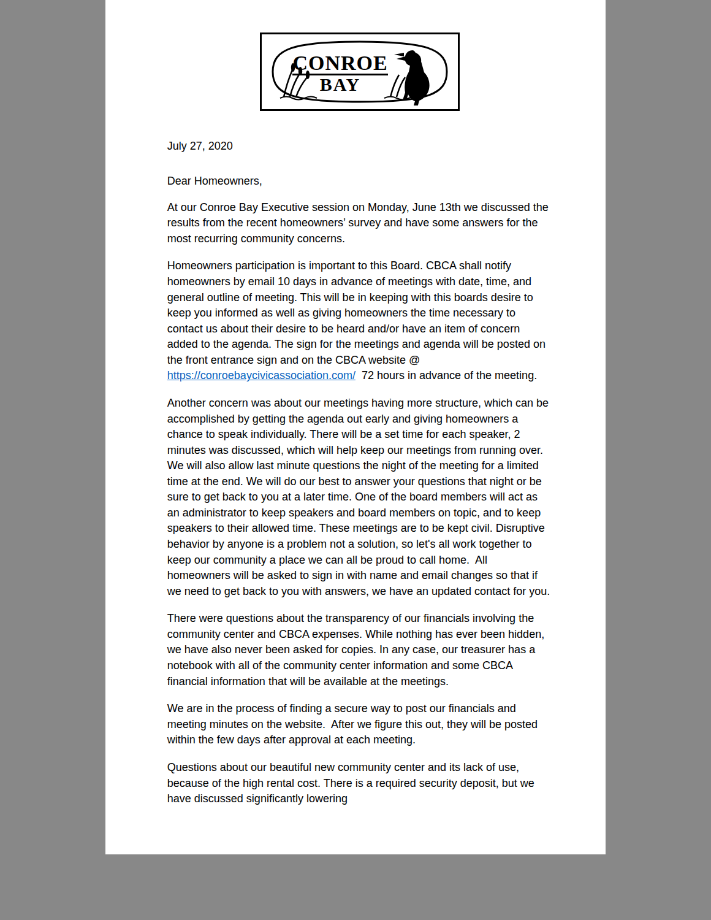Conroe Bay logo with heron and cattails CONROE BAY
July 27, 2020
Dear Homeowners,
At our Conroe Bay Executive session on Monday, June 13th we discussed the results from the recent homeowners’ survey and have some answers for the most recurring community concerns.
Homeowners participation is important to this Board. CBCA shall notify homeowners by email 10 days in advance of meetings with date, time, and general outline of meeting. This will be in keeping with this boards desire to keep you informed as well as giving homeowners the time necessary to contact us about their desire to be heard and/or have an item of concern added to the agenda. The sign for the meetings and agenda will be posted on the front entrance sign and on the CBCA website @ https://conroebaycivicassociation.com/ 72 hours in advance of the meeting.
Another concern was about our meetings having more structure, which can be accomplished by getting the agenda out early and giving homeowners a chance to speak individually. There will be a set time for each speaker, 2 minutes was discussed, which will help keep our meetings from running over. We will also allow last minute questions the night of the meeting for a limited time at the end. We will do our best to answer your questions that night or be sure to get back to you at a later time. One of the board members will act as an administrator to keep speakers and board members on topic, and to keep speakers to their allowed time. These meetings are to be kept civil. Disruptive behavior by anyone is a problem not a solution, so let's all work together to keep our community a place we can all be proud to call home. All homeowners will be asked to sign in with name and email changes so that if we need to get back to you with answers, we have an updated contact for you.
There were questions about the transparency of our financials involving the community center and CBCA expenses. While nothing has ever been hidden, we have also never been asked for copies. In any case, our treasurer has a notebook with all of the community center information and some CBCA financial information that will be available at the meetings.
We are in the process of finding a secure way to post our financials and meeting minutes on the website. After we figure this out, they will be posted within the few days after approval at each meeting.
Questions about our beautiful new community center and its lack of use, because of the high rental cost. There is a required security deposit, but we have discussed significantly lowering